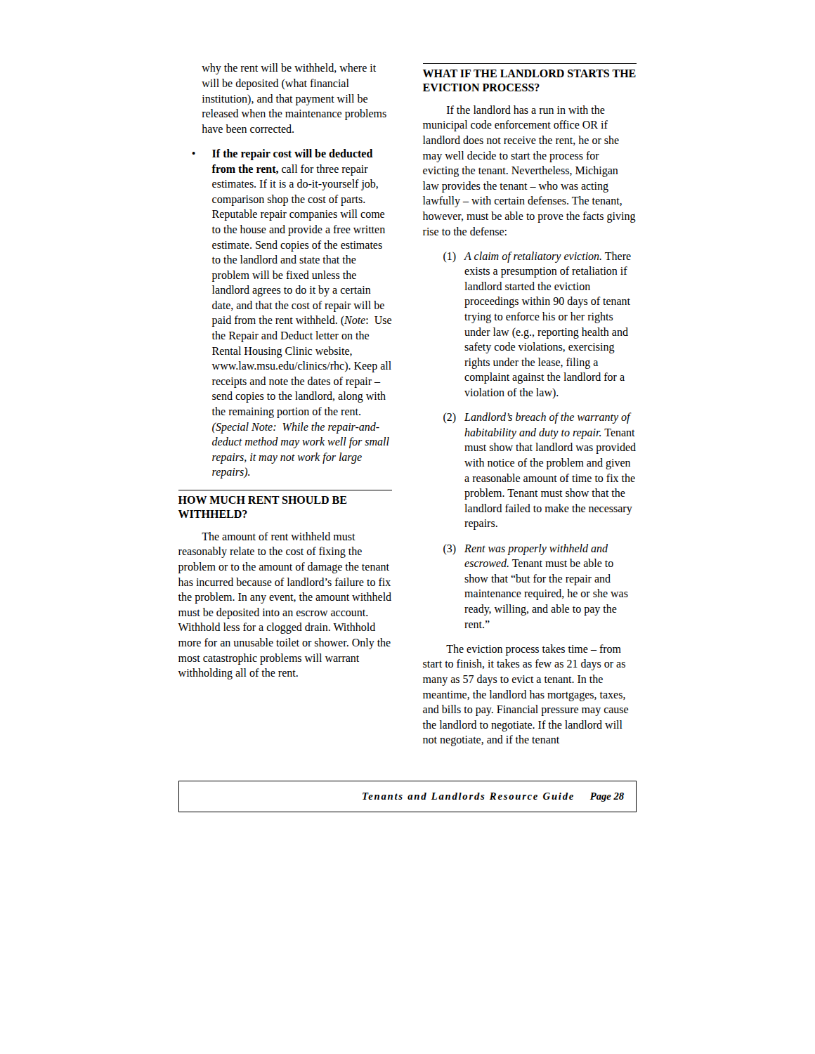why the rent will be withheld, where it will be deposited (what financial institution), and that payment will be released when the maintenance problems have been corrected.
•
If the repair cost will be deducted from the rent, call for three repair estimates. If it is a do-it-yourself job, comparison shop the cost of parts. Reputable repair companies will come to the house and provide a free written estimate. Send copies of the estimates to the landlord and state that the problem will be fixed unless the landlord agrees to do it by a certain date, and that the cost of repair will be paid from the rent withheld. (Note: Use the Repair and Deduct letter on the Rental Housing Clinic website, www.law.msu.edu/clinics/rhc). Keep all receipts and note the dates of repair – send copies to the landlord, along with the remaining portion of the rent. (Special Note: While the repair-and-deduct method may work well for small repairs, it may not work for large repairs).
How much rent should be withheld?
The amount of rent withheld must reasonably relate to the cost of fixing the problem or to the amount of damage the tenant has incurred because of landlord’s failure to fix the problem. In any event, the amount withheld must be deposited into an escrow account. Withhold less for a clogged drain. Withhold more for an unusable toilet or shower. Only the most catastrophic problems will warrant withholding all of the rent.
What if the landlord starts the eviction process?
If the landlord has a run in with the municipal code enforcement office OR if landlord does not receive the rent, he or she may well decide to start the process for evicting the tenant. Nevertheless, Michigan law provides the tenant – who was acting lawfully – with certain defenses. The tenant, however, must be able to prove the facts giving rise to the defense:
(1)
A claim of retaliatory eviction. There exists a presumption of retaliation if landlord started the eviction proceedings within 90 days of tenant trying to enforce his or her rights under law (e.g., reporting health and safety code violations, exercising rights under the lease, filing a complaint against the landlord for a violation of the law).
(2)
Landlord’s breach of the warranty of habitability and duty to repair. Tenant must show that landlord was provided with notice of the problem and given a reasonable amount of time to fix the problem. Tenant must show that the landlord failed to make the necessary repairs.
(3)
Rent was properly withheld and escrowed. Tenant must be able to show that “but for the repair and maintenance required, he or she was ready, willing, and able to pay the rent.”
The eviction process takes time – from start to finish, it takes as few as 21 days or as many as 57 days to evict a tenant. In the meantime, the landlord has mortgages, taxes, and bills to pay. Financial pressure may cause the landlord to negotiate. If the landlord will not negotiate, and if the tenant
Tenants and Landlords Resource Guide Page 28